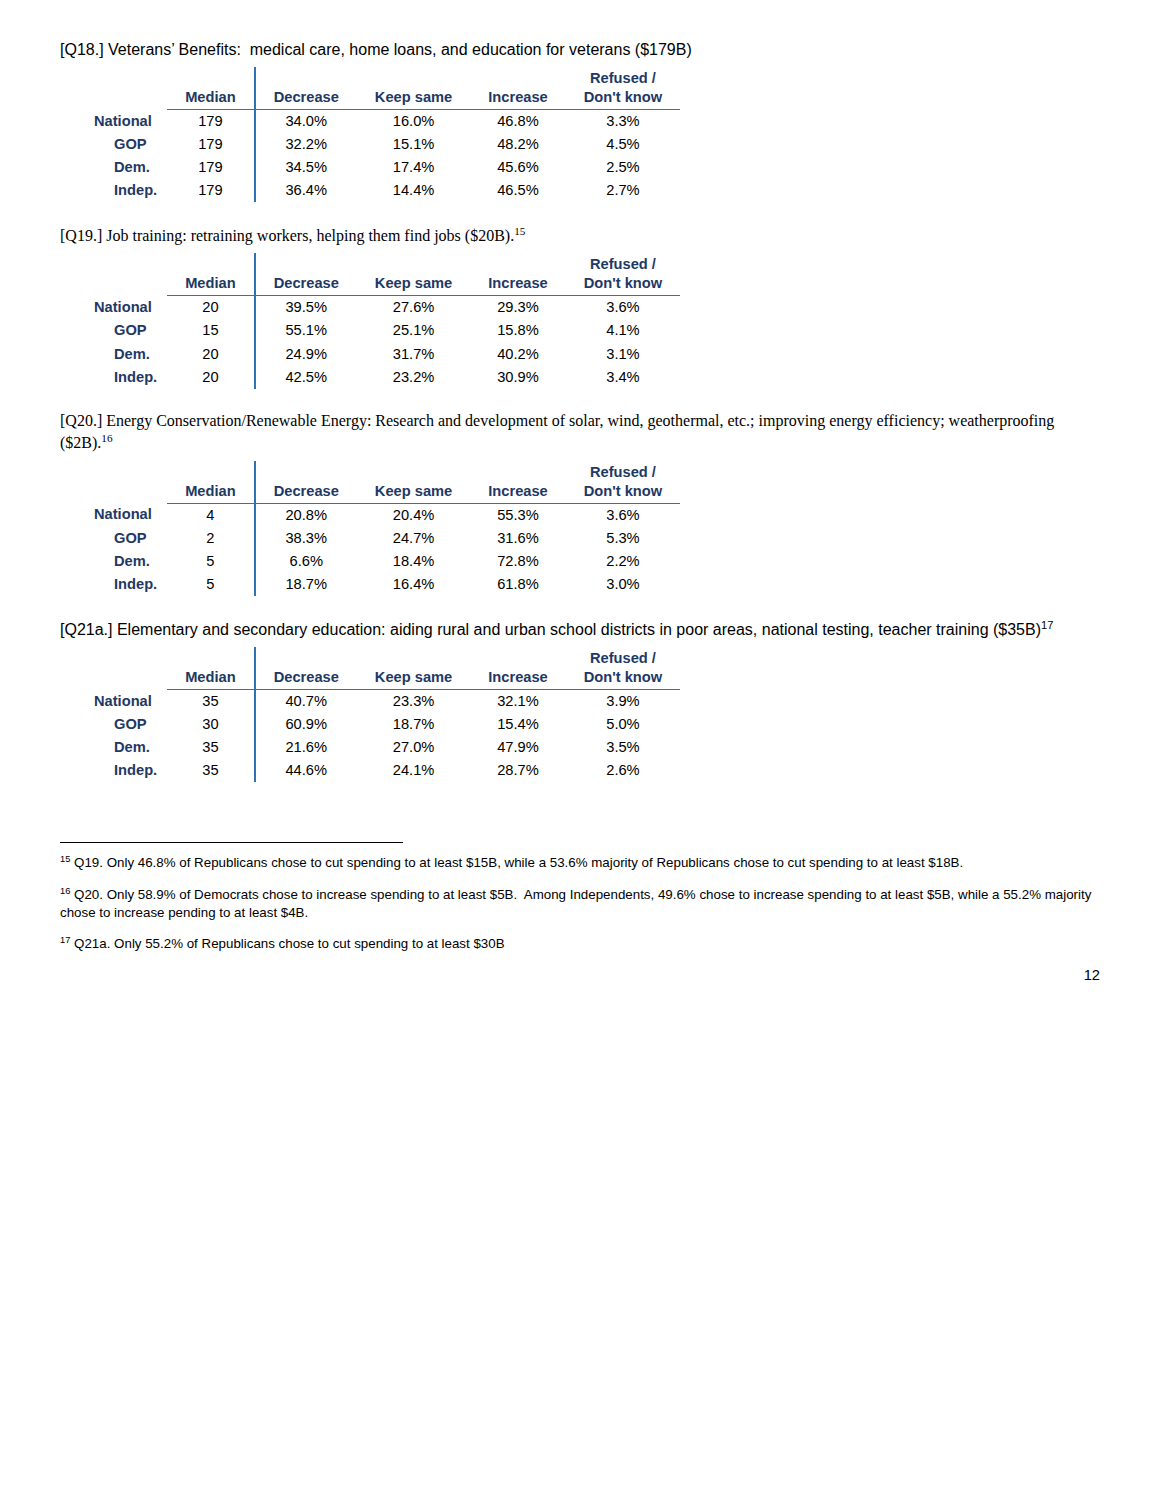[Q18.] Veterans’ Benefits: medical care, home loans, and education for veterans ($179B)
| | Median | Decrease | Keep same | Increase | Refused / Don't know |
| --- | --- | --- | --- | --- | --- |
| National | 179 | 34.0% | 16.0% | 46.8% | 3.3% |
| GOP | 179 | 32.2% | 15.1% | 48.2% | 4.5% |
| Dem. | 179 | 34.5% | 17.4% | 45.6% | 2.5% |
| Indep. | 179 | 36.4% | 14.4% | 46.5% | 2.7% |
[Q19.] Job training: retraining workers, helping them find jobs ($20B).15
| | Median | Decrease | Keep same | Increase | Refused / Don't know |
| --- | --- | --- | --- | --- | --- |
| National | 20 | 39.5% | 27.6% | 29.3% | 3.6% |
| GOP | 15 | 55.1% | 25.1% | 15.8% | 4.1% |
| Dem. | 20 | 24.9% | 31.7% | 40.2% | 3.1% |
| Indep. | 20 | 42.5% | 23.2% | 30.9% | 3.4% |
[Q20.] Energy Conservation/Renewable Energy: Research and development of solar, wind, geothermal, etc.; improving energy efficiency; weatherproofing ($2B).16
| | Median | Decrease | Keep same | Increase | Refused / Don't know |
| --- | --- | --- | --- | --- | --- |
| National | 4 | 20.8% | 20.4% | 55.3% | 3.6% |
| GOP | 2 | 38.3% | 24.7% | 31.6% | 5.3% |
| Dem. | 5 | 6.6% | 18.4% | 72.8% | 2.2% |
| Indep. | 5 | 18.7% | 16.4% | 61.8% | 3.0% |
[Q21a.] Elementary and secondary education: aiding rural and urban school districts in poor areas, national testing, teacher training ($35B)17
| | Median | Decrease | Keep same | Increase | Refused / Don't know |
| --- | --- | --- | --- | --- | --- |
| National | 35 | 40.7% | 23.3% | 32.1% | 3.9% |
| GOP | 30 | 60.9% | 18.7% | 15.4% | 5.0% |
| Dem. | 35 | 21.6% | 27.0% | 47.9% | 3.5% |
| Indep. | 35 | 44.6% | 24.1% | 28.7% | 2.6% |
15 Q19. Only 46.8% of Republicans chose to cut spending to at least $15B, while a 53.6% majority of Republicans chose to cut spending to at least $18B.
16 Q20. Only 58.9% of Democrats chose to increase spending to at least $5B. Among Independents, 49.6% chose to increase spending to at least $5B, while a 55.2% majority chose to increase pending to at least $4B.
17 Q21a. Only 55.2% of Republicans chose to cut spending to at least $30B
12